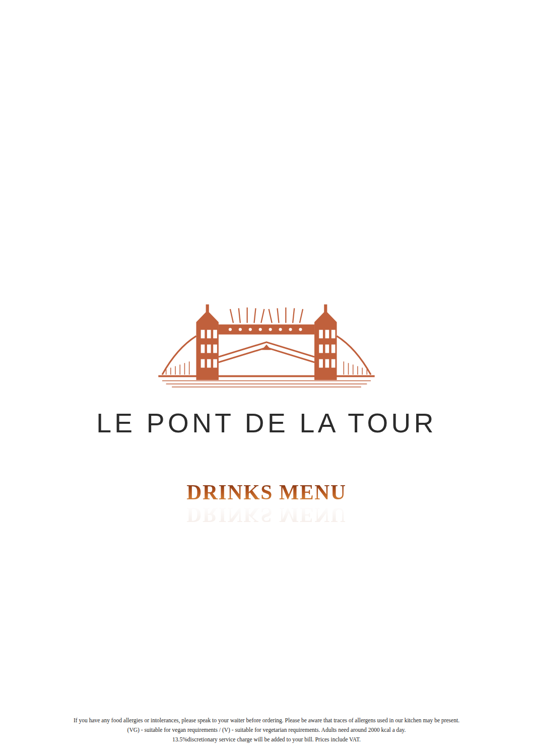Le Pont de la Tour
Drinks Menu Drinks Menu
If you have any food allergies or intolerances, please speak to your waiter before ordering. Please be aware that traces of allergens used in our kitchen may be present.
(VG) - suitable for vegan requirements / (V) - suitable for vegetarian requirements. Adults need around 2000 kcal a day.
13.5%discretionary service charge will be added to your bill. Prices include VAT.